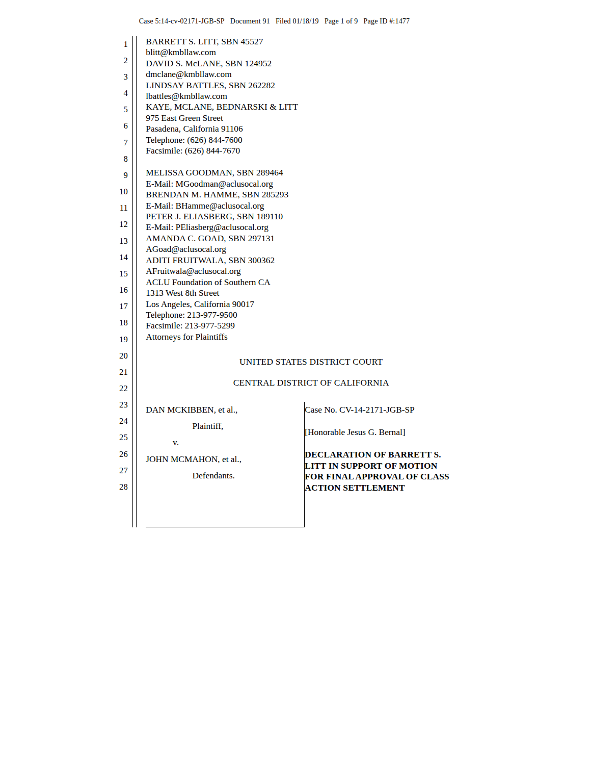Case 5:14-cv-02171-JGB-SP Document 91 Filed 01/18/19 Page 1 of 9 Page ID #:1477
1
2
3
4
5
6
7
8
9
10
11
12
13
14
15
16
17
18
19
20
21
22
23
24
25
26
27
28
BARRETT S. LITT, SBN 45527
blitt@kmbllaw.com
DAVID S. McLANE, SBN 124952
dmclane@kmbllaw.com
LINDSAY BATTLES, SBN 262282
lbattles@kmbllaw.com
KAYE, MCLANE, BEDNARSKI & LITT
975 East Green Street
Pasadena, California 91106
Telephone: (626) 844-7600
Facsimile: (626) 844-7670
MELISSA GOODMAN, SBN 289464
E-Mail: MGoodman@aclusocal.org
BRENDAN M. HAMME, SBN 285293
E-Mail: BHamme@aclusocal.org
PETER J. ELIASBERG, SBN 189110
E-Mail: PEliasberg@aclusocal.org
AMANDA C. GOAD, SBN 297131
AGoad@aclusocal.org
ADITI FRUITWALA, SBN 300362
AFruitwala@aclusocal.org
ACLU Foundation of Southern CA
1313 West 8th Street
Los Angeles, California 90017
Telephone: 213-977-9500
Facsimile: 213-977-5299
Attorneys for Plaintiffs
UNITED STATES DISTRICT COURT
CENTRAL DISTRICT OF CALIFORNIA
| DAN MCKIBBEN, et al., Plaintiff, v. JOHN MCMAHON, et al., Defendants. | Case No. CV-14-2171-JGB-SP [Honorable Jesus G. Bernal] DECLARATION OF BARRETT S. LITT IN SUPPORT OF MOTION FOR FINAL APPROVAL OF CLASS ACTION SETTLEMENT |